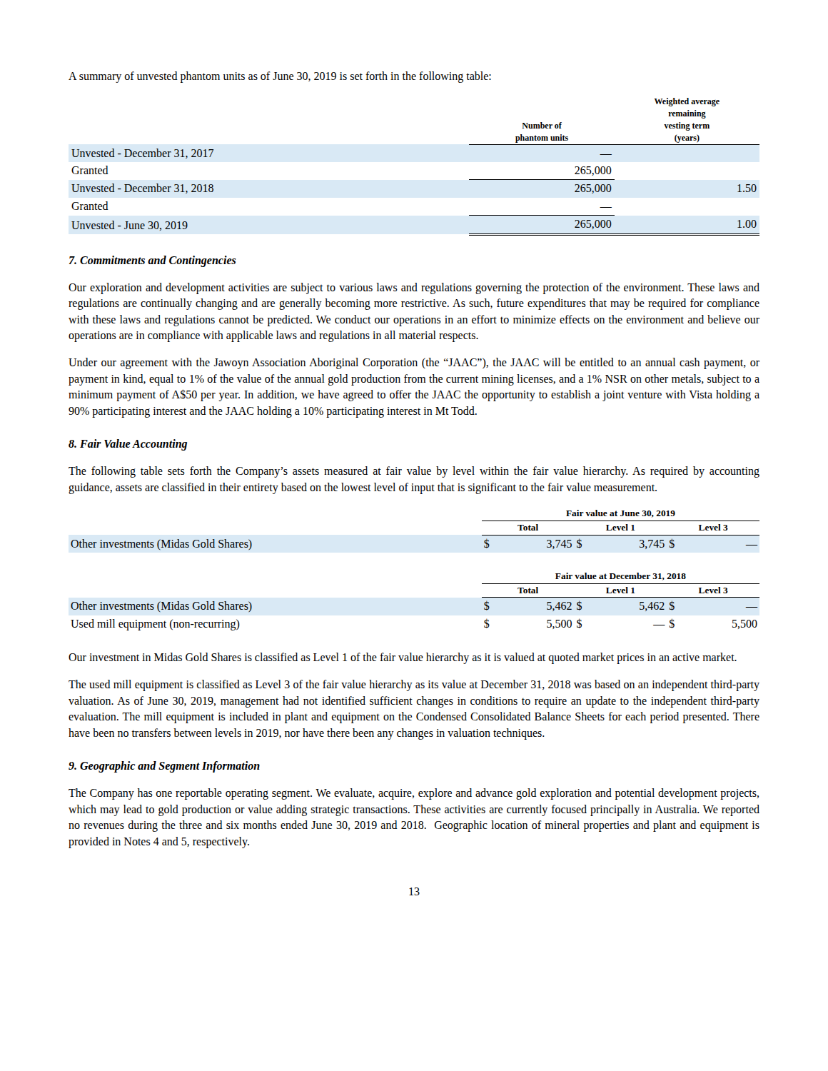A summary of unvested phantom units as of June 30, 2019 is set forth in the following table:
| | | Weighted average remaining |
| --- | --- | --- |
| | Number of phantom units | vesting term (years) |
| Unvested - December 31, 2017 | — | |
| Granted | 265,000 | |
| Unvested - December 31, 2018 | 265,000 | 1.50 |
| Granted | — | |
| Unvested - June 30, 2019 | 265,000 | 1.00 |
7. Commitments and Contingencies
Our exploration and development activities are subject to various laws and regulations governing the protection of the environment. These laws and regulations are continually changing and are generally becoming more restrictive. As such, future expenditures that may be required for compliance with these laws and regulations cannot be predicted. We conduct our operations in an effort to minimize effects on the environment and believe our operations are in compliance with applicable laws and regulations in all material respects.
Under our agreement with the Jawoyn Association Aboriginal Corporation (the “JAAC”), the JAAC will be entitled to an annual cash payment, or payment in kind, equal to 1% of the value of the annual gold production from the current mining licenses, and a 1% NSR on other metals, subject to a minimum payment of A$50 per year. In addition, we have agreed to offer the JAAC the opportunity to establish a joint venture with Vista holding a 90% participating interest and the JAAC holding a 10% participating interest in Mt Todd.
8. Fair Value Accounting
The following table sets forth the Company’s assets measured at fair value by level within the fair value hierarchy. As required by accounting guidance, assets are classified in their entirety based on the lowest level of input that is significant to the fair value measurement.
| | Fair value at June 30, 2019 |
| --- | --- |
| | Total | Level 1 | Level 3 |
| Other investments (Midas Gold Shares) | $ | 3,745 | $ | 3,745 | $ | — |
| | Fair value at December 31, 2018 |
| --- | --- |
| | Total | Level 1 | Level 3 |
| Other investments (Midas Gold Shares) | $ | 5,462 | $ | 5,462 | $ | — |
| Used mill equipment (non-recurring) | $ | 5,500 | $ | — | $ | 5,500 |
Our investment in Midas Gold Shares is classified as Level 1 of the fair value hierarchy as it is valued at quoted market prices in an active market.
The used mill equipment is classified as Level 3 of the fair value hierarchy as its value at December 31, 2018 was based on an independent third-party valuation. As of June 30, 2019, management had not identified sufficient changes in conditions to require an update to the independent third-party evaluation. The mill equipment is included in plant and equipment on the Condensed Consolidated Balance Sheets for each period presented. There have been no transfers between levels in 2019, nor have there been any changes in valuation techniques.
9. Geographic and Segment Information
The Company has one reportable operating segment. We evaluate, acquire, explore and advance gold exploration and potential development projects, which may lead to gold production or value adding strategic transactions. These activities are currently focused principally in Australia. We reported no revenues during the three and six months ended June 30, 2019 and 2018. Geographic location of mineral properties and plant and equipment is provided in Notes 4 and 5, respectively.
13